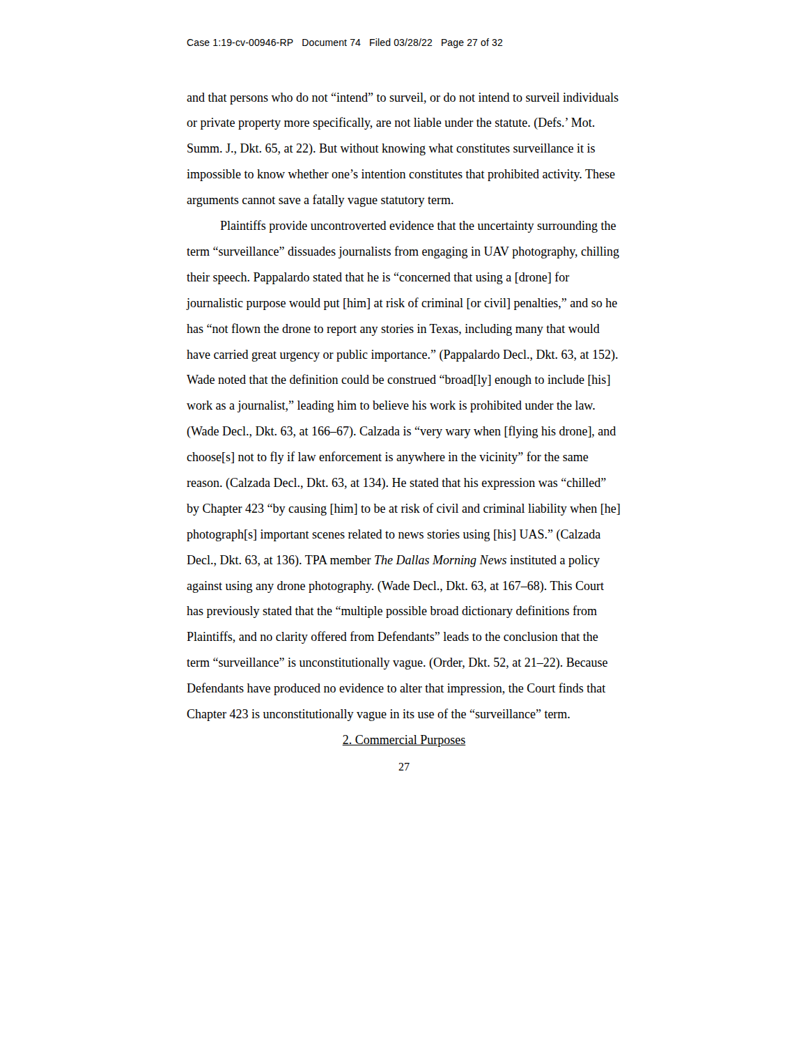Case 1:19-cv-00946-RP Document 74 Filed 03/28/22 Page 27 of 32
and that persons who do not “intend” to surveil, or do not intend to surveil individuals or private property more specifically, are not liable under the statute. (Defs.’ Mot. Summ. J., Dkt. 65, at 22). But without knowing what constitutes surveillance it is impossible to know whether one’s intention constitutes that prohibited activity. These arguments cannot save a fatally vague statutory term.
Plaintiffs provide uncontroverted evidence that the uncertainty surrounding the term “surveillance” dissuades journalists from engaging in UAV photography, chilling their speech. Pappalardo stated that he is “concerned that using a [drone] for journalistic purpose would put [him] at risk of criminal [or civil] penalties,” and so he has “not flown the drone to report any stories in Texas, including many that would have carried great urgency or public importance.” (Pappalardo Decl., Dkt. 63, at 152). Wade noted that the definition could be construed “broad[ly] enough to include [his] work as a journalist,” leading him to believe his work is prohibited under the law. (Wade Decl., Dkt. 63, at 166–67). Calzada is “very wary when [flying his drone], and choose[s] not to fly if law enforcement is anywhere in the vicinity” for the same reason. (Calzada Decl., Dkt. 63, at 134). He stated that his expression was “chilled” by Chapter 423 “by causing [him] to be at risk of civil and criminal liability when [he] photograph[s] important scenes related to news stories using [his] UAS.” (Calzada Decl., Dkt. 63, at 136). TPA member The Dallas Morning News instituted a policy against using any drone photography. (Wade Decl., Dkt. 63, at 167–68). This Court has previously stated that the “multiple possible broad dictionary definitions from Plaintiffs, and no clarity offered from Defendants” leads to the conclusion that the term “surveillance” is unconstitutionally vague. (Order, Dkt. 52, at 21–22). Because Defendants have produced no evidence to alter that impression, the Court finds that Chapter 423 is unconstitutionally vague in its use of the “surveillance” term.
2. Commercial Purposes
27